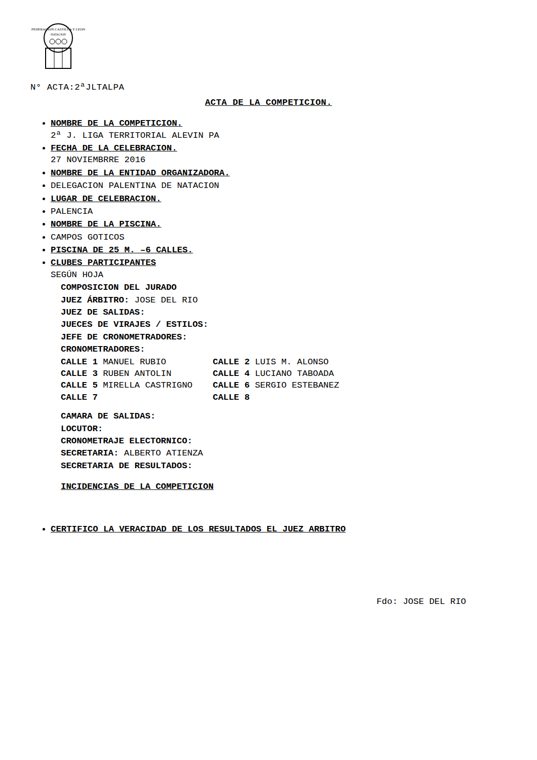N° ACTA:2ªJLTALPA
ACTA DE LA COMPETICION.
NOMBRE DE LA COMPETICION. 2ª J. LIGA TERRITORIAL ALEVIN PA
FECHA DE LA CELEBRACION. 27 NOVIEMBRRE 2016
NOMBRE DE LA ENTIDAD ORGANIZADORA.
DELEGACION PALENTINA DE NATACION
LUGAR DE CELEBRACION.
PALENCIA
NOMBRE DE LA PISCINA.
CAMPOS GOTICOS
PISCINA DE 25 M. –6 CALLES.
CLUBES PARTICIPANTES SEGÚN HOJA
COMPOSICION DEL JURADO
JUEZ ÁRBITRO: JOSE DEL RIO
JUEZ DE SALIDAS:
JUECES DE VIRAJES / ESTILOS:
JEFE DE CRONOMETRADORES:
CRONOMETRADORES:
| CALLE 1 MANUEL RUBIO | CALLE 2 LUIS M. ALONSO |
| CALLE 3 RUBEN ANTOLIN | CALLE 4 LUCIANO TABOADA |
| CALLE 5 MIRELLA CASTRIGNO | CALLE 6 SERGIO ESTEBANEZ |
| CALLE 7 | CALLE 8 |
CAMARA DE SALIDAS:
LOCUTOR:
CRONOMETRAJE ELECTORNICO:
SECRETARIA: ALBERTO ATIENZA
SECRETARIA DE RESULTADOS:
INCIDENCIAS DE LA COMPETICION
CERTIFICO LA VERACIDAD DE LOS RESULTADOS EL JUEZ ARBITRO
Fdo: JOSE DEL RIO